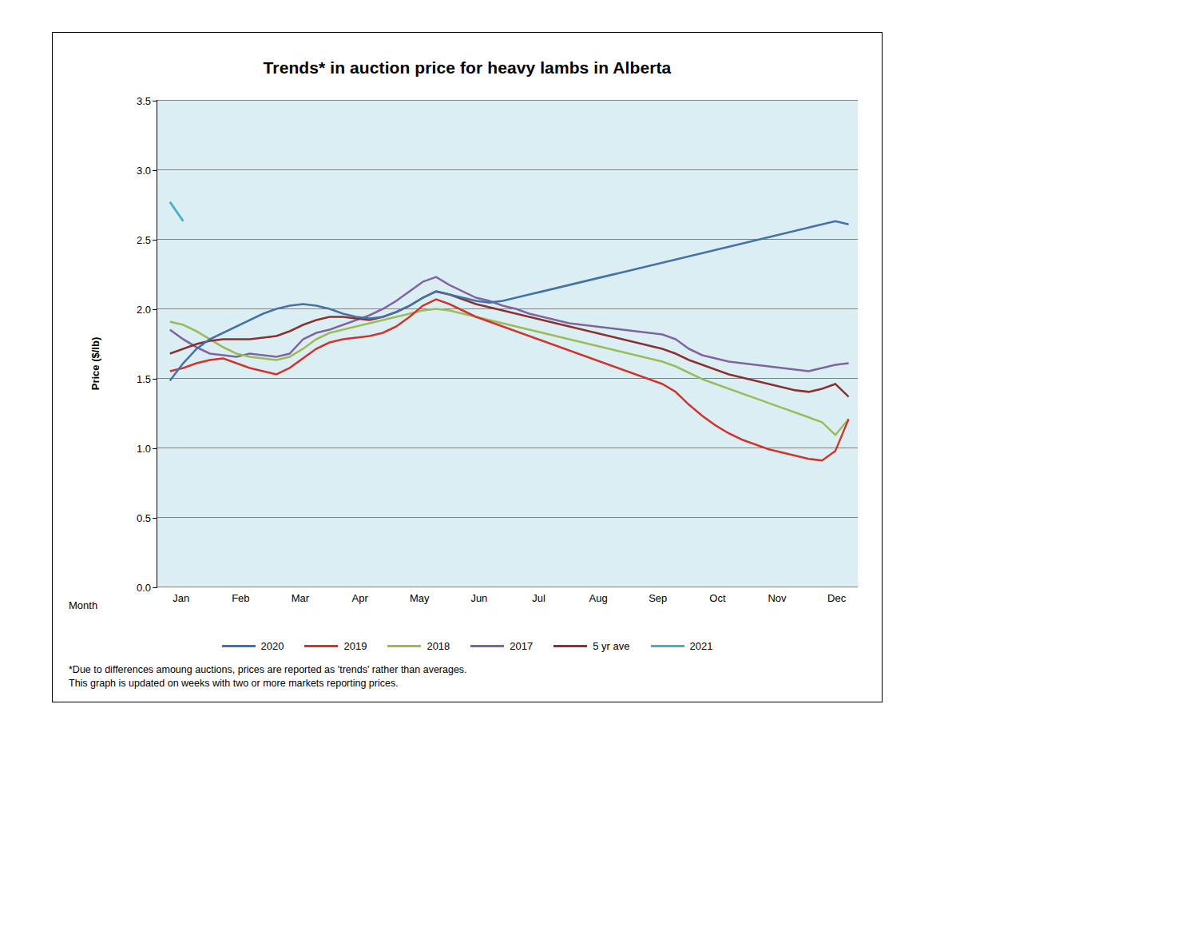Trends* in auction price for heavy lambs in Alberta
Price ($/lb)
3.5
3.0
2.5
2.0
1.5
1.0
0.5
0.0
Month
Jan Feb Mar Apr May Jun Jul Aug Sep Oct Nov Dec
2020 2019 2018 2017 5 yr ave 2021
*Due to differences amoung auctions, prices are reported as 'trends' rather than averages.
This graph is updated on weeks with two or more markets reporting prices.